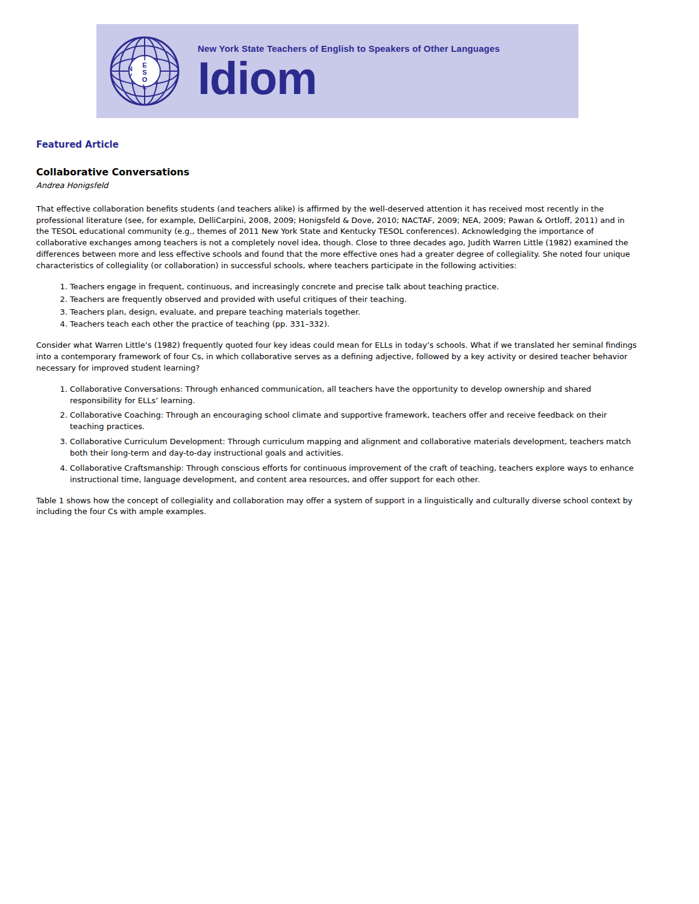T E S O L N Y
New York State Teachers of English to Speakers of Other Languages
Idiom
Featured Article
Collaborative Conversations
Andrea Honigsfeld
That effective collaboration benefits students (and teachers alike) is affirmed by the well-deserved attention it has received most recently in the professional literature (see, for example, DelliCarpini, 2008, 2009; Honigsfeld & Dove, 2010; NACTAF, 2009; NEA, 2009; Pawan & Ortloff, 2011) and in the TESOL educational community (e.g., themes of 2011 New York State and Kentucky TESOL conferences). Acknowledging the importance of collaborative exchanges among teachers is not a completely novel idea, though. Close to three decades ago, Judith Warren Little (1982) examined the differences between more and less effective schools and found that the more effective ones had a greater degree of collegiality. She noted four unique characteristics of collegiality (or collaboration) in successful schools, where teachers participate in the following activities:
Teachers engage in frequent, continuous, and increasingly concrete and precise talk about teaching practice.
Teachers are frequently observed and provided with useful critiques of their teaching.
Teachers plan, design, evaluate, and prepare teaching materials together.
Teachers teach each other the practice of teaching (pp. 331–332).
Consider what Warren Little’s (1982) frequently quoted four key ideas could mean for ELLs in today’s schools. What if we translated her seminal findings into a contemporary framework of four Cs, in which collaborative serves as a defining adjective, followed by a key activity or desired teacher behavior necessary for improved student learning?
Collaborative Conversations: Through enhanced communication, all teachers have the opportunity to develop ownership and shared responsibility for ELLs’ learning.
Collaborative Coaching: Through an encouraging school climate and supportive framework, teachers offer and receive feedback on their teaching practices.
Collaborative Curriculum Development: Through curriculum mapping and alignment and collaborative materials development, teachers match both their long-term and day-to-day instructional goals and activities.
Collaborative Craftsmanship: Through conscious efforts for continuous improvement of the craft of teaching, teachers explore ways to enhance instructional time, language development, and content area resources, and offer support for each other.
Table 1 shows how the concept of collegiality and collaboration may offer a system of support in a linguistically and culturally diverse school context by including the four Cs with ample examples.